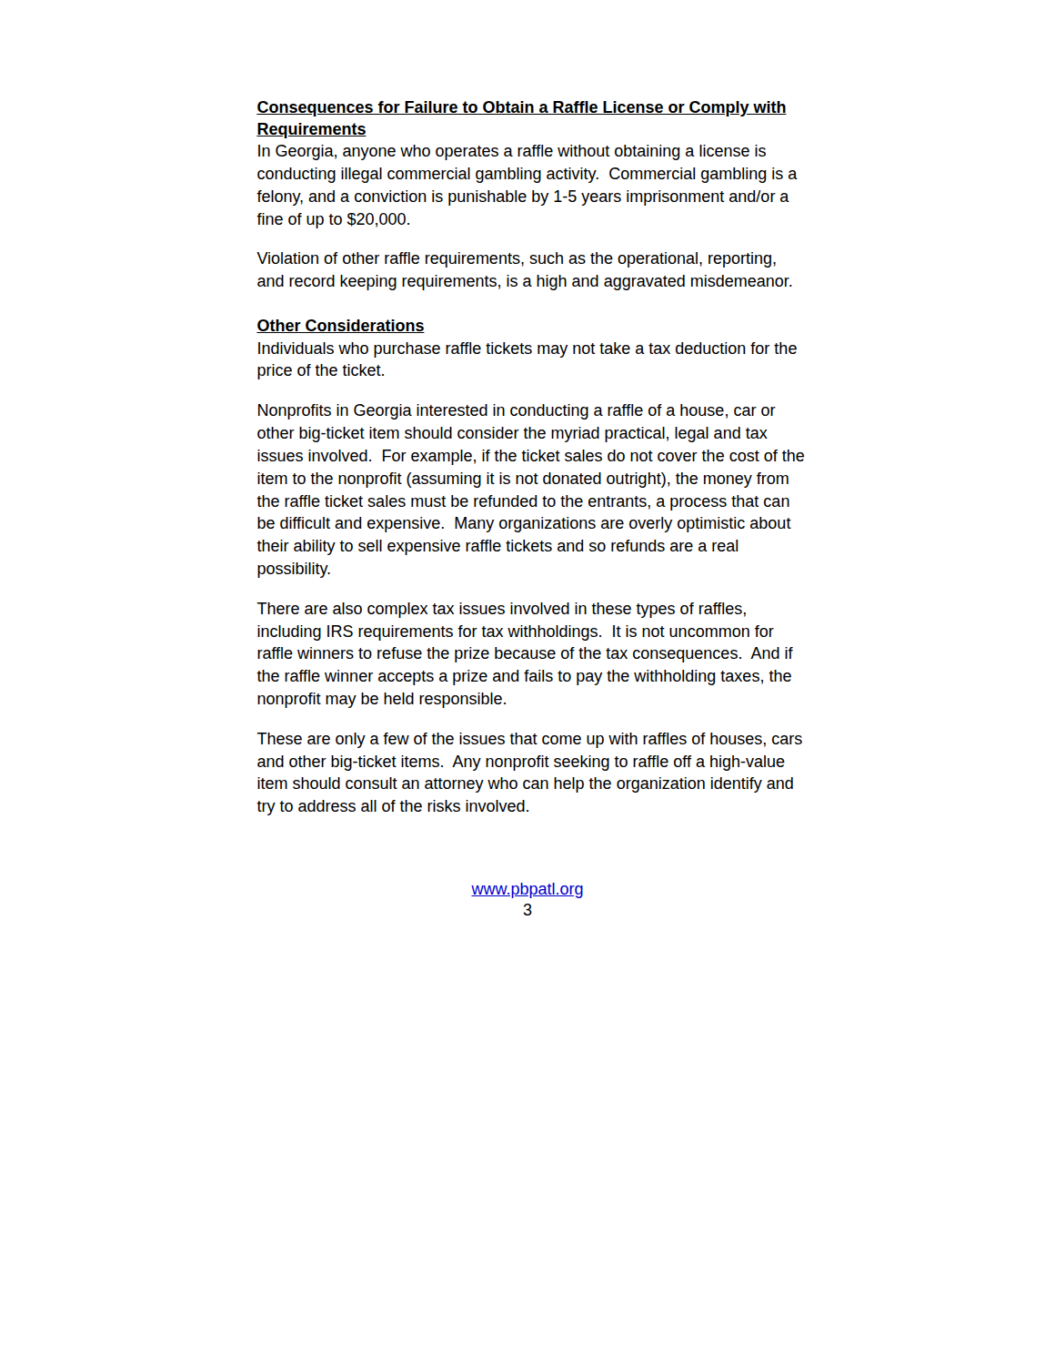Consequences for Failure to Obtain a Raffle License or Comply with Requirements
In Georgia, anyone who operates a raffle without obtaining a license is conducting illegal commercial gambling activity. Commercial gambling is a felony, and a conviction is punishable by 1-5 years imprisonment and/or a fine of up to $20,000.
Violation of other raffle requirements, such as the operational, reporting, and record keeping requirements, is a high and aggravated misdemeanor.
Other Considerations
Individuals who purchase raffle tickets may not take a tax deduction for the price of the ticket.
Nonprofits in Georgia interested in conducting a raffle of a house, car or other big-ticket item should consider the myriad practical, legal and tax issues involved. For example, if the ticket sales do not cover the cost of the item to the nonprofit (assuming it is not donated outright), the money from the raffle ticket sales must be refunded to the entrants, a process that can be difficult and expensive. Many organizations are overly optimistic about their ability to sell expensive raffle tickets and so refunds are a real possibility.
There are also complex tax issues involved in these types of raffles, including IRS requirements for tax withholdings. It is not uncommon for raffle winners to refuse the prize because of the tax consequences. And if the raffle winner accepts a prize and fails to pay the withholding taxes, the nonprofit may be held responsible.
These are only a few of the issues that come up with raffles of houses, cars and other big-ticket items. Any nonprofit seeking to raffle off a high-value item should consult an attorney who can help the organization identify and try to address all of the risks involved.
www.pbpatl.org 3